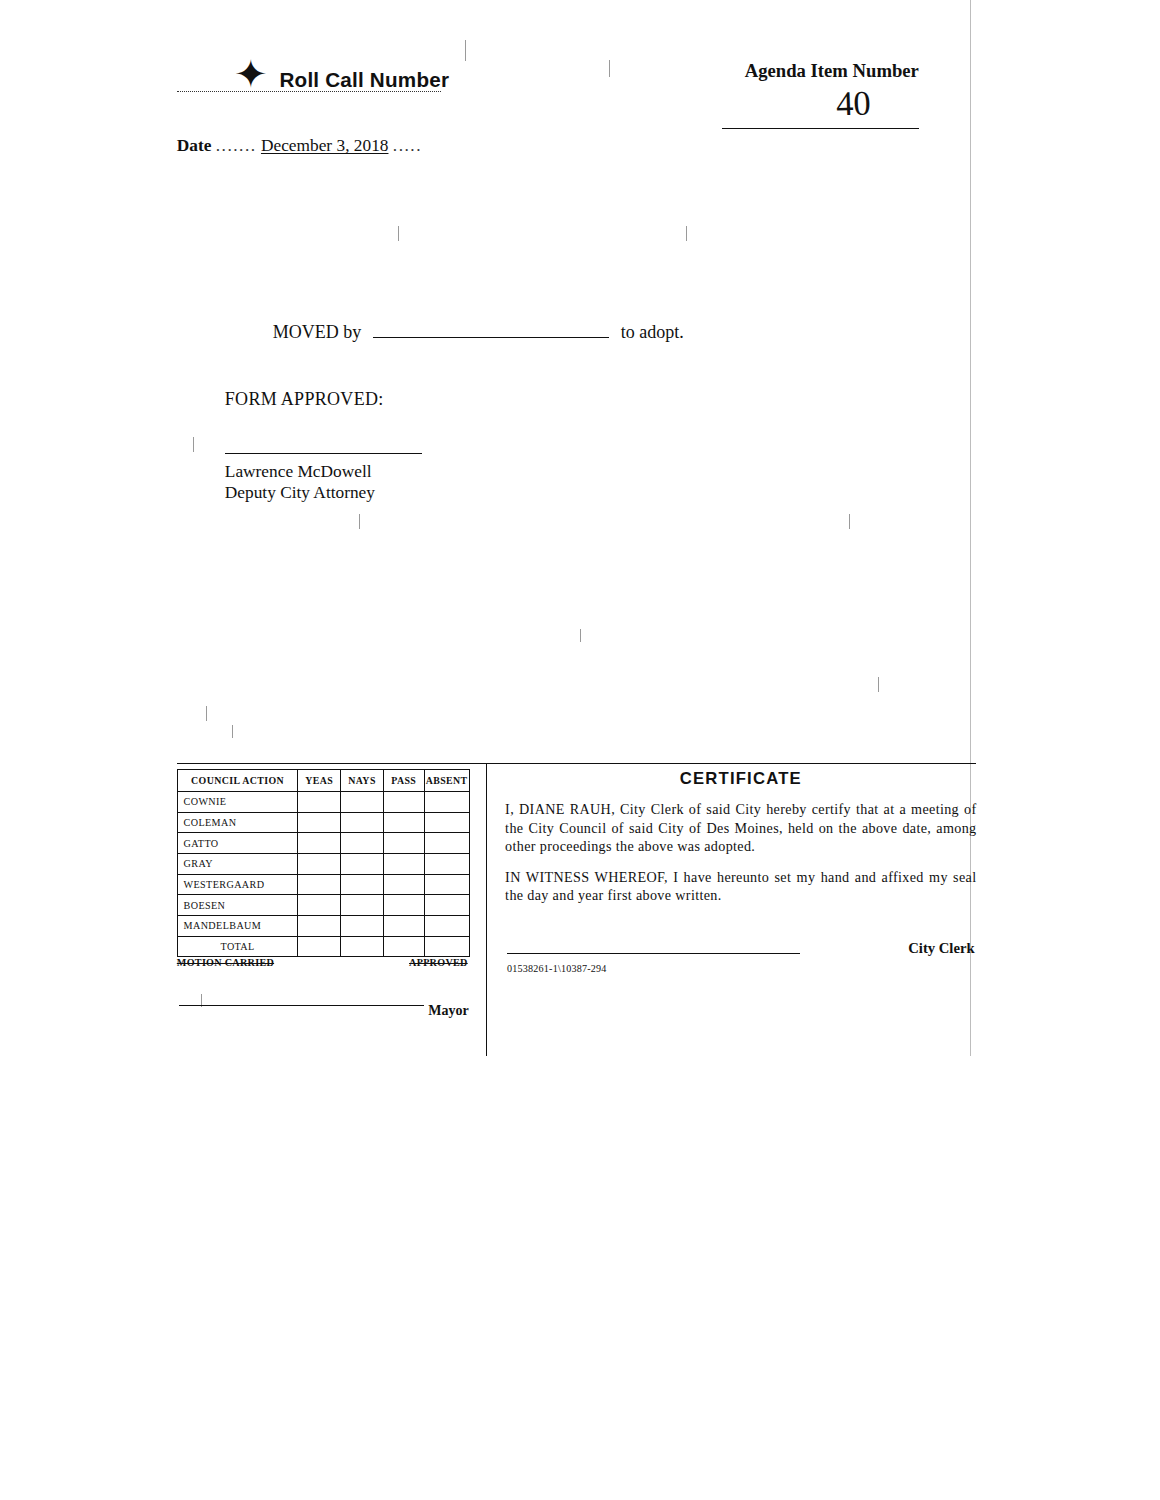✦
Roll Call Number
Agenda Item Number
40
Date ....... December 3, 2018 .....
MOVED by to adopt.
FORM APPROVED:
Lawrence McDowell
Deputy City Attorney
| COUNCIL ACTION | YEAS | NAYS | PASS | ABSENT |
| --- | --- | --- | --- | --- |
| COWNIE | | | | |
| COLEMAN | | | | |
| GATTO | | | | |
| GRAY | | | | |
| WESTERGAARD | | | | |
| BOESEN | | | | |
| MANDELBAUM | | | | |
| TOTAL | | | | |
MOTION CARRIED APPROVED
Mayor
CERTIFICATE
I, DIANE RAUH, City Clerk of said City hereby certify that at a meeting of the City Council of said City of Des Moines, held on the above date, among other proceedings the above was adopted.
IN WITNESS WHEREOF, I have hereunto set my hand and affixed my seal the day and year first above written.
City Clerk
01538261-1\10387-294